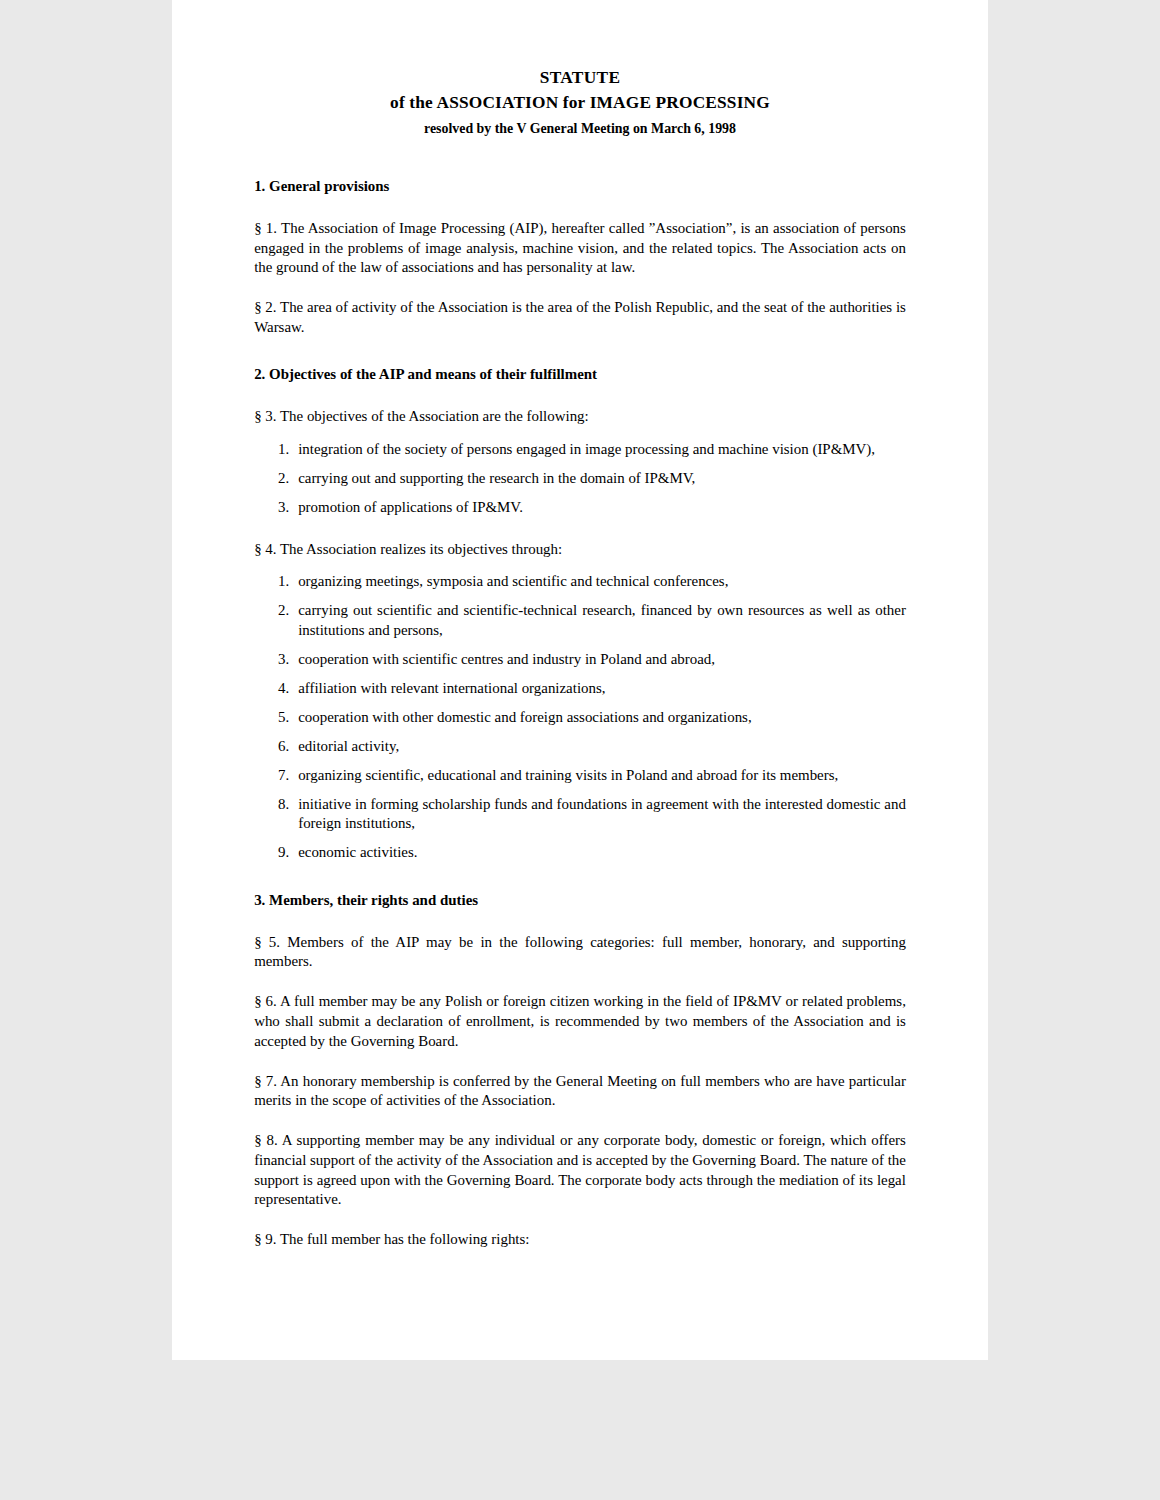STATUTE
of the ASSOCIATION for IMAGE PROCESSING
resolved by the V General Meeting on March 6, 1998
1. General provisions
§ 1. The Association of Image Processing (AIP), hereafter called ”Association”, is an association of persons engaged in the problems of image analysis, machine vision, and the related topics. The Association acts on the ground of the law of associations and has personality at law.
§ 2. The area of activity of the Association is the area of the Polish Republic, and the seat of the authorities is Warsaw.
2. Objectives of the AIP and means of their fulfillment
§ 3. The objectives of the Association are the following:
integration of the society of persons engaged in image processing and machine vision (IP&MV),
carrying out and supporting the research in the domain of IP&MV,
promotion of applications of IP&MV.
§ 4. The Association realizes its objectives through:
organizing meetings, symposia and scientific and technical conferences,
carrying out scientific and scientific-technical research, financed by own resources as well as other institutions and persons,
cooperation with scientific centres and industry in Poland and abroad,
affiliation with relevant international organizations,
cooperation with other domestic and foreign associations and organizations,
editorial activity,
organizing scientific, educational and training visits in Poland and abroad for its members,
initiative in forming scholarship funds and foundations in agreement with the interested domestic and foreign institutions,
economic activities.
3. Members, their rights and duties
§ 5. Members of the AIP may be in the following categories: full member, honorary, and supporting members.
§ 6. A full member may be any Polish or foreign citizen working in the field of IP&MV or related problems, who shall submit a declaration of enrollment, is recommended by two members of the Association and is accepted by the Governing Board.
§ 7. An honorary membership is conferred by the General Meeting on full members who are have particular merits in the scope of activities of the Association.
§ 8. A supporting member may be any individual or any corporate body, domestic or foreign, which offers financial support of the activity of the Association and is accepted by the Governing Board. The nature of the support is agreed upon with the Governing Board. The corporate body acts through the mediation of its legal representative.
§ 9. The full member has the following rights: